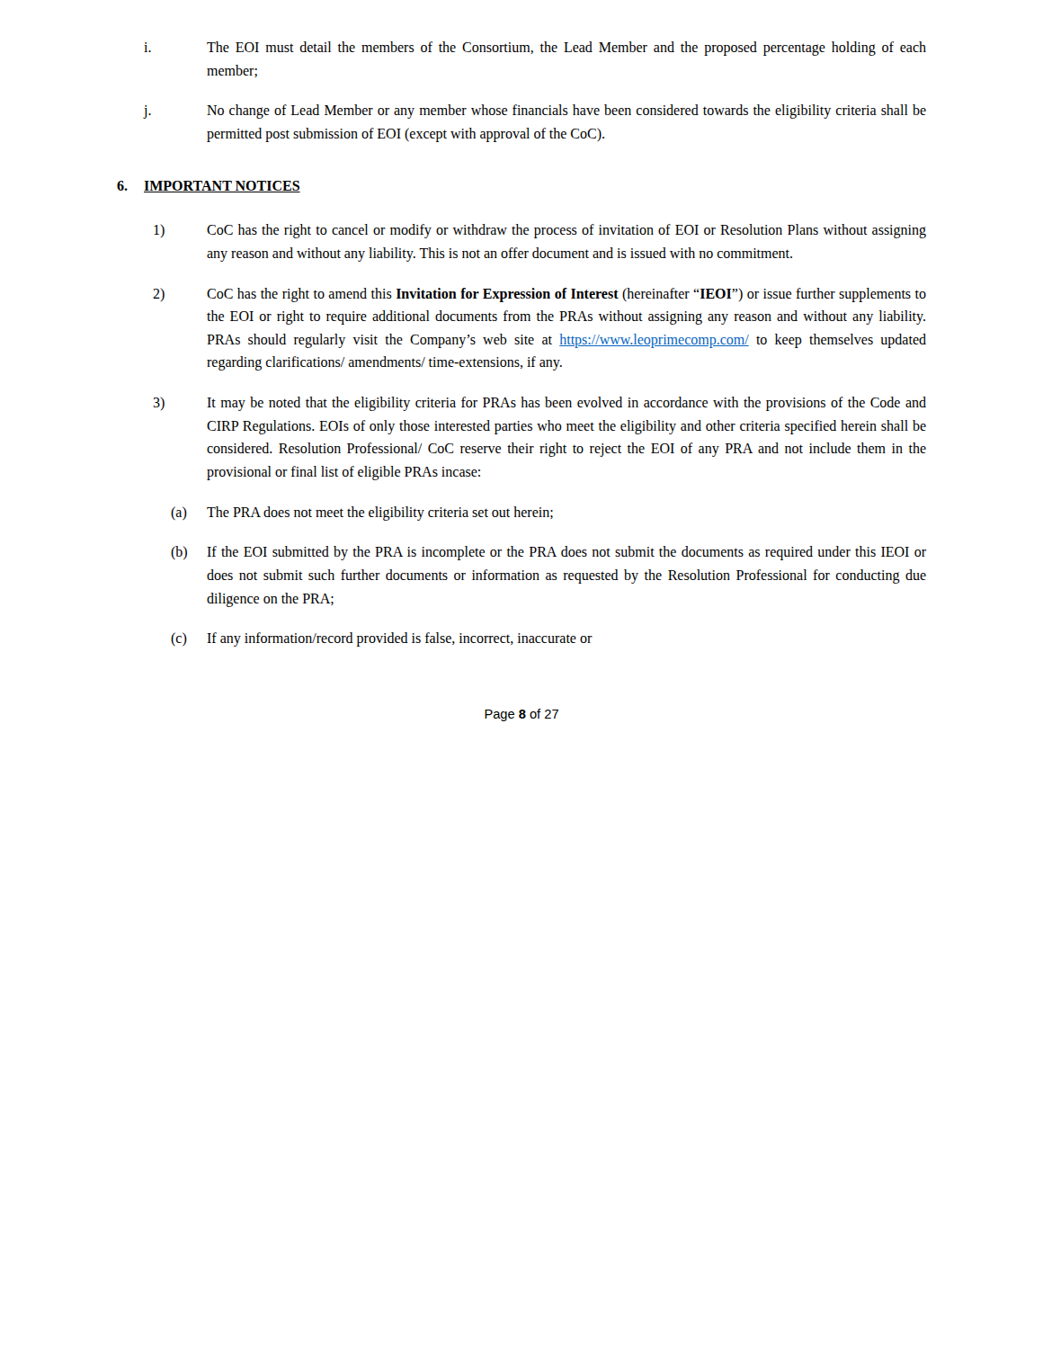i.
The EOI must detail the members of the Consortium, the Lead Member and the proposed percentage holding of each member;
j.
No change of Lead Member or any member whose financials have been considered towards the eligibility criteria shall be permitted post submission of EOI (except with approval of the CoC).
6. IMPORTANT NOTICES
1)
CoC has the right to cancel or modify or withdraw the process of invitation of EOI or Resolution Plans without assigning any reason and without any liability. This is not an offer document and is issued with no commitment.
2)
CoC has the right to amend this Invitation for Expression of Interest (hereinafter “IEOI”) or issue further supplements to the EOI or right to require additional documents from the PRAs without assigning any reason and without any liability. PRAs should regularly visit the Company’s web site at https://www.leoprimecomp.com/ to keep themselves updated regarding clarifications/ amendments/ time-extensions, if any.
3)
It may be noted that the eligibility criteria for PRAs has been evolved in accordance with the provisions of the Code and CIRP Regulations. EOIs of only those interested parties who meet the eligibility and other criteria specified herein shall be considered. Resolution Professional/ CoC reserve their right to reject the EOI of any PRA and not include them in the provisional or final list of eligible PRAs incase:
(a)
The PRA does not meet the eligibility criteria set out herein;
(b)
If the EOI submitted by the PRA is incomplete or the PRA does not submit the documents as required under this IEOI or does not submit such further documents or information as requested by the Resolution Professional for conducting due diligence on the PRA;
(c)
If any information/record provided is false, incorrect, inaccurate or
Page 8 of 27